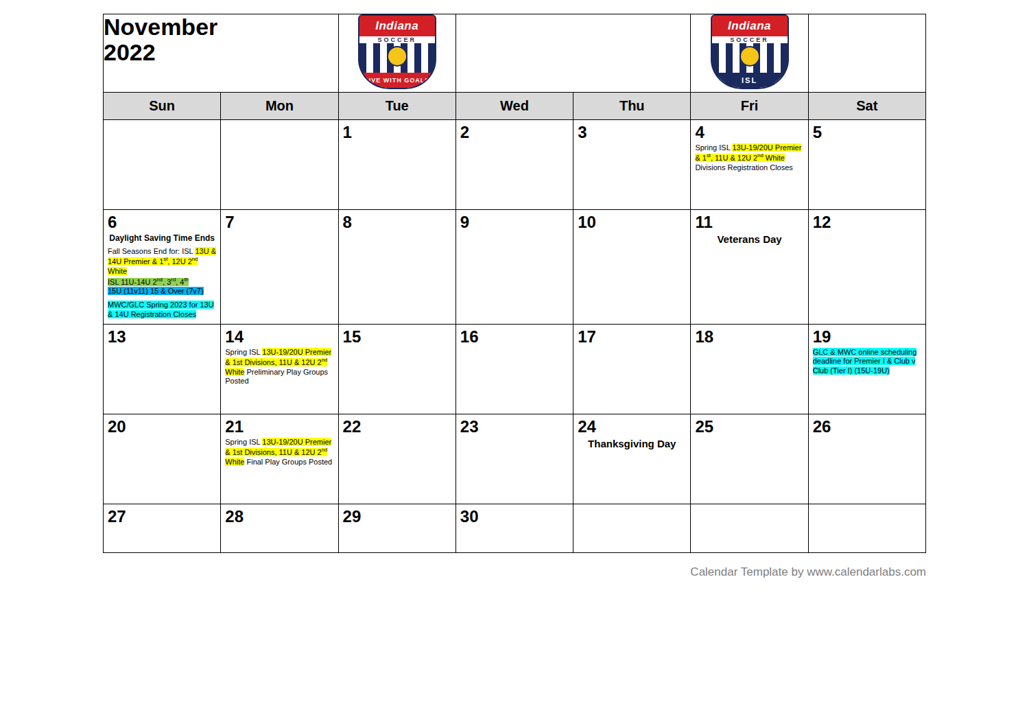| November 2022 | Indiana SOCCER LIVE WITH GOALS | | Indiana SOCCER ISL | |
| Sun | Mon | Tue | Wed | Thu | Fri | Sat |
| | | 1 | 2 | 3 | 4 Spring ISL 13U-19/20U Premier & 1 st , 11U & 12U 2 nd White Divisions Registration Closes | 5 |
| 6 Daylight Saving Time Ends Fall Seasons End for: ISL 13U & 14U Premier & 1 st , 12U 2 nd White ISL 11U-14U 2 nd , 3 rd , 4 th 15U (11v11) 15 & Over (7v7) MWC/GLC Spring 2023 for 13U & 14U Registration Closes | 7 | 8 | 9 | 10 | 11 Veterans Day | 12 |
| 13 | 14 Spring ISL 13U-19/20U Premier & 1st Divisions, 11U & 12U 2 nd White Preliminary Play Groups Posted | 15 | 16 | 17 | 18 | 19 GLC & MWC online scheduling deadline for Premier I & Club v Club (Tier I) (15U-19U) |
| 20 | 21 Spring ISL 13U-19/20U Premier & 1st Divisions, 11U & 12U 2 nd White Final Play Groups Posted | 22 | 23 | 24 Thanksgiving Day | 25 | 26 |
| 27 | 28 | 29 | 30 | | | |
Calendar Template by www.calendarlabs.com